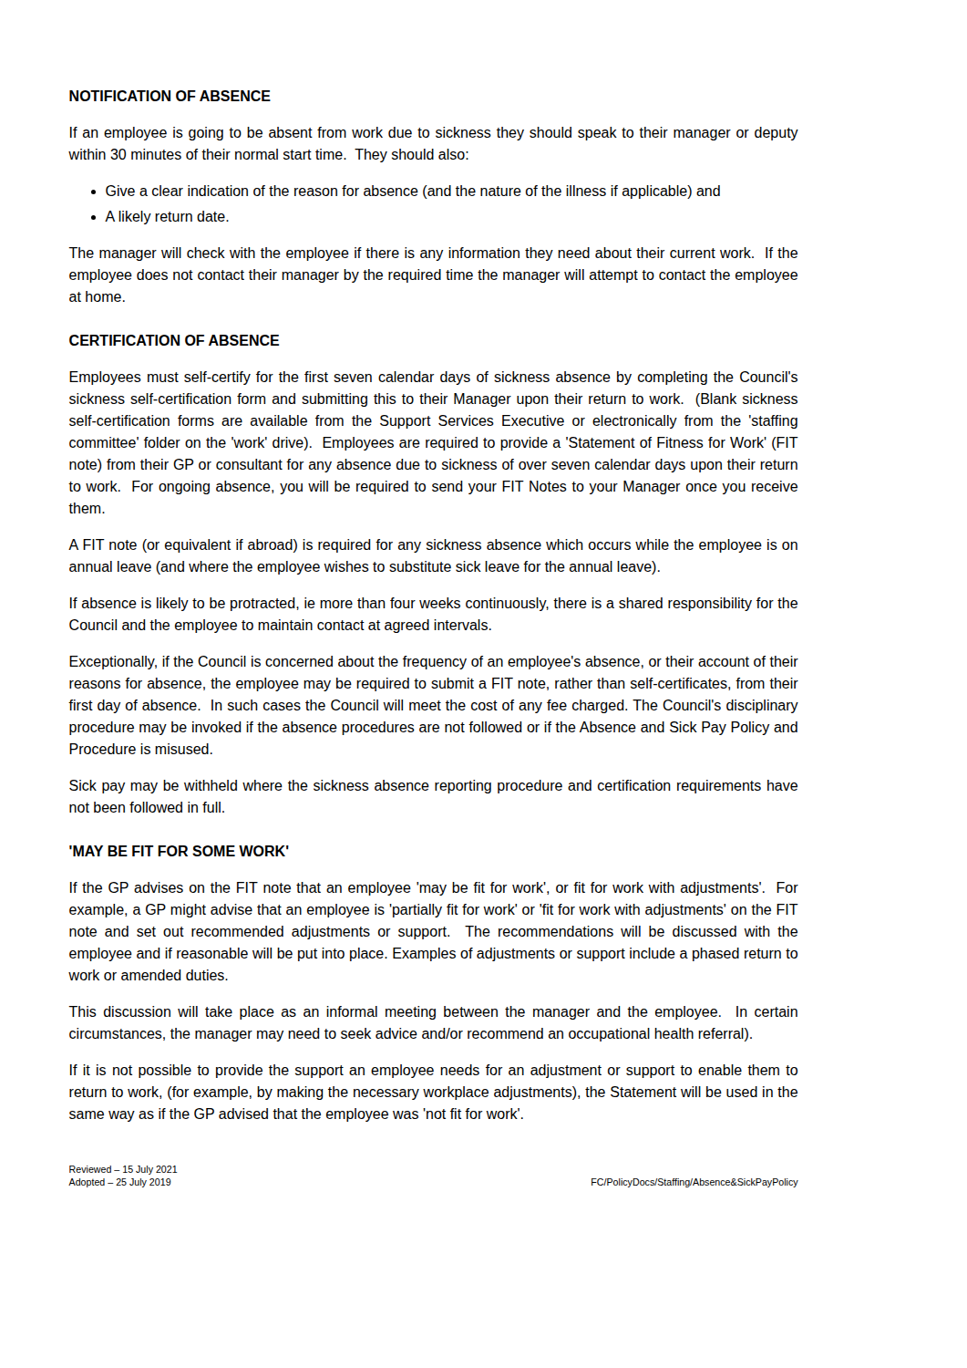NOTIFICATION OF ABSENCE
If an employee is going to be absent from work due to sickness they should speak to their manager or deputy within 30 minutes of their normal start time. They should also:
Give a clear indication of the reason for absence (and the nature of the illness if applicable) and
A likely return date.
The manager will check with the employee if there is any information they need about their current work. If the employee does not contact their manager by the required time the manager will attempt to contact the employee at home.
CERTIFICATION OF ABSENCE
Employees must self-certify for the first seven calendar days of sickness absence by completing the Council's sickness self-certification form and submitting this to their Manager upon their return to work. (Blank sickness self-certification forms are available from the Support Services Executive or electronically from the 'staffing committee' folder on the 'work' drive). Employees are required to provide a 'Statement of Fitness for Work' (FIT note) from their GP or consultant for any absence due to sickness of over seven calendar days upon their return to work. For ongoing absence, you will be required to send your FIT Notes to your Manager once you receive them.
A FIT note (or equivalent if abroad) is required for any sickness absence which occurs while the employee is on annual leave (and where the employee wishes to substitute sick leave for the annual leave).
If absence is likely to be protracted, ie more than four weeks continuously, there is a shared responsibility for the Council and the employee to maintain contact at agreed intervals.
Exceptionally, if the Council is concerned about the frequency of an employee's absence, or their account of their reasons for absence, the employee may be required to submit a FIT note, rather than self-certificates, from their first day of absence. In such cases the Council will meet the cost of any fee charged. The Council's disciplinary procedure may be invoked if the absence procedures are not followed or if the Absence and Sick Pay Policy and Procedure is misused.
Sick pay may be withheld where the sickness absence reporting procedure and certification requirements have not been followed in full.
'MAY BE FIT FOR SOME WORK'
If the GP advises on the FIT note that an employee 'may be fit for work', or fit for work with adjustments'. For example, a GP might advise that an employee is 'partially fit for work' or 'fit for work with adjustments' on the FIT note and set out recommended adjustments or support. The recommendations will be discussed with the employee and if reasonable will be put into place. Examples of adjustments or support include a phased return to work or amended duties.
This discussion will take place as an informal meeting between the manager and the employee. In certain circumstances, the manager may need to seek advice and/or recommend an occupational health referral).
If it is not possible to provide the support an employee needs for an adjustment or support to enable them to return to work, (for example, by making the necessary workplace adjustments), the Statement will be used in the same way as if the GP advised that the employee was 'not fit for work'.
Reviewed – 15 July 2021
Adopted – 25 July 2019
FC/PolicyDocs/Staffing/Absence&SickPayPolicy